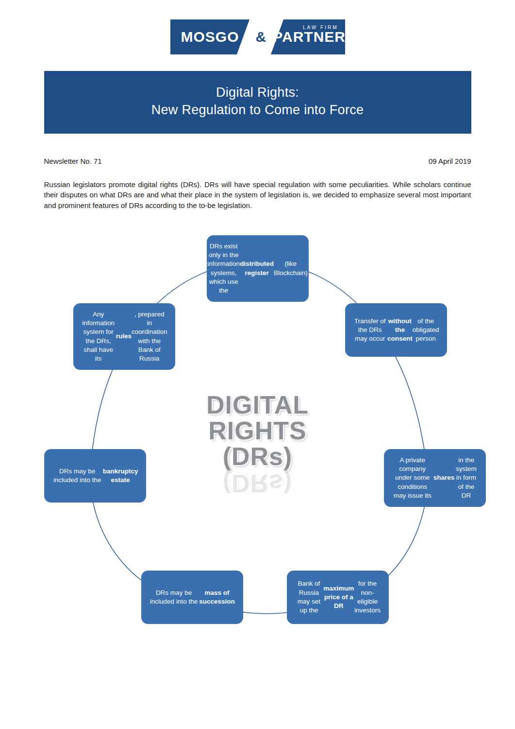MOSGO & PARTNERS Law Firm
Digital Rights:
New Regulation to Come into Force
Newsletter No. 71 09 April 2019
Russian legislators promote digital rights (DRs). DRs will have special regulation with some peculiarities. While scholars continue their disputes on what DRs are and what their place in the system of legislation is, we decided to emphasize several most important and prominent features of DRs according to the to-be legislation.
DRs exist only in the information systems, which use the distributed register (like Blockchain)
Transfer of the DRs may occur without the consent of the obligated person
A private company under some conditions may issue its shares in the system in form of the DR
Bank of Russia may set up the maximum price of a DR for the non-eligible investors
DRs may be included into the mass of succession
DRs may be included into the bankruptcy estate
Any information system for the DRs, shall have its rules, prepared in coordination with the Bank of Russia
DIGITAL RIGHTS (DRs) (DRs)